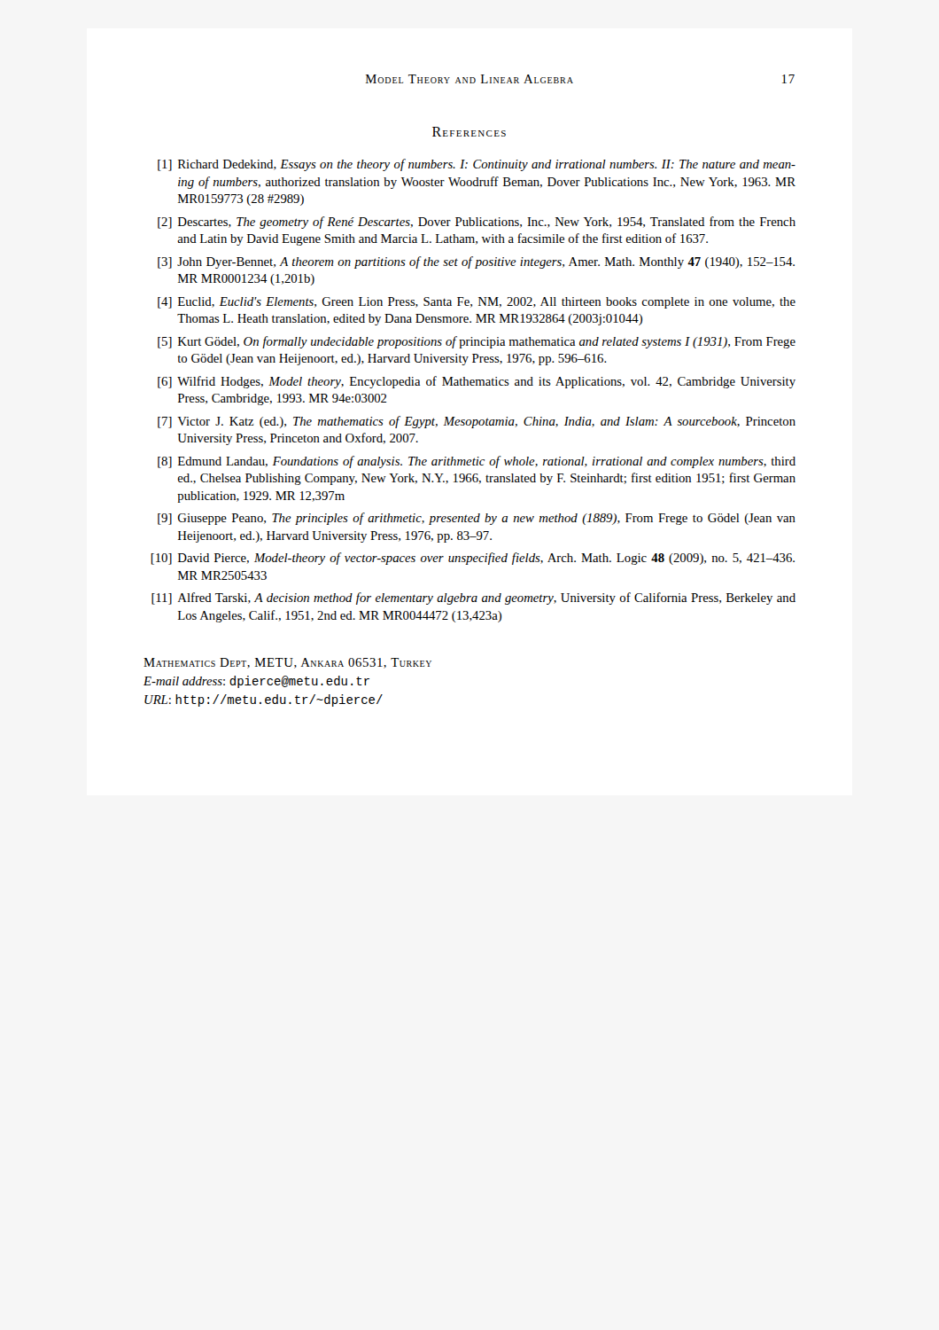Model Theory and Linear Algebra 17
References
[1] Richard Dedekind, Essays on the theory of numbers. I: Continuity and irrational numbers. II: The nature and meaning of numbers, authorized translation by Wooster Woodruff Beman, Dover Publications Inc., New York, 1963. MR MR0159773 (28 #2989)
[2] Descartes, The geometry of René Descartes, Dover Publications, Inc., New York, 1954, Translated from the French and Latin by David Eugene Smith and Marcia L. Latham, with a facsimile of the first edition of 1637.
[3] John Dyer-Bennet, A theorem on partitions of the set of positive integers, Amer. Math. Monthly 47 (1940), 152–154. MR MR0001234 (1,201b)
[4] Euclid, Euclid's Elements, Green Lion Press, Santa Fe, NM, 2002, All thirteen books complete in one volume, the Thomas L. Heath translation, edited by Dana Densmore. MR MR1932864 (2003j:01044)
[5] Kurt Gödel, On formally undecidable propositions of principia mathematica and related systems I (1931), From Frege to Gödel (Jean van Heijenoort, ed.), Harvard University Press, 1976, pp. 596–616.
[6] Wilfrid Hodges, Model theory, Encyclopedia of Mathematics and its Applications, vol. 42, Cambridge University Press, Cambridge, 1993. MR 94e:03002
[7] Victor J. Katz (ed.), The mathematics of Egypt, Mesopotamia, China, India, and Islam: A sourcebook, Princeton University Press, Princeton and Oxford, 2007.
[8] Edmund Landau, Foundations of analysis. The arithmetic of whole, rational, irrational and complex numbers, third ed., Chelsea Publishing Company, New York, N.Y., 1966, translated by F. Steinhardt; first edition 1951; first German publication, 1929. MR 12,397m
[9] Giuseppe Peano, The principles of arithmetic, presented by a new method (1889), From Frege to Gödel (Jean van Heijenoort, ed.), Harvard University Press, 1976, pp. 83–97.
[10] David Pierce, Model-theory of vector-spaces over unspecified fields, Arch. Math. Logic 48 (2009), no. 5, 421–436. MR MR2505433
[11] Alfred Tarski, A decision method for elementary algebra and geometry, University of California Press, Berkeley and Los Angeles, Calif., 1951, 2nd ed. MR MR0044472 (13,423a)
Mathematics Dept, METU, Ankara 06531, Turkey
E-mail address: dpierce@metu.edu.tr
URL: http://metu.edu.tr/~dpierce/